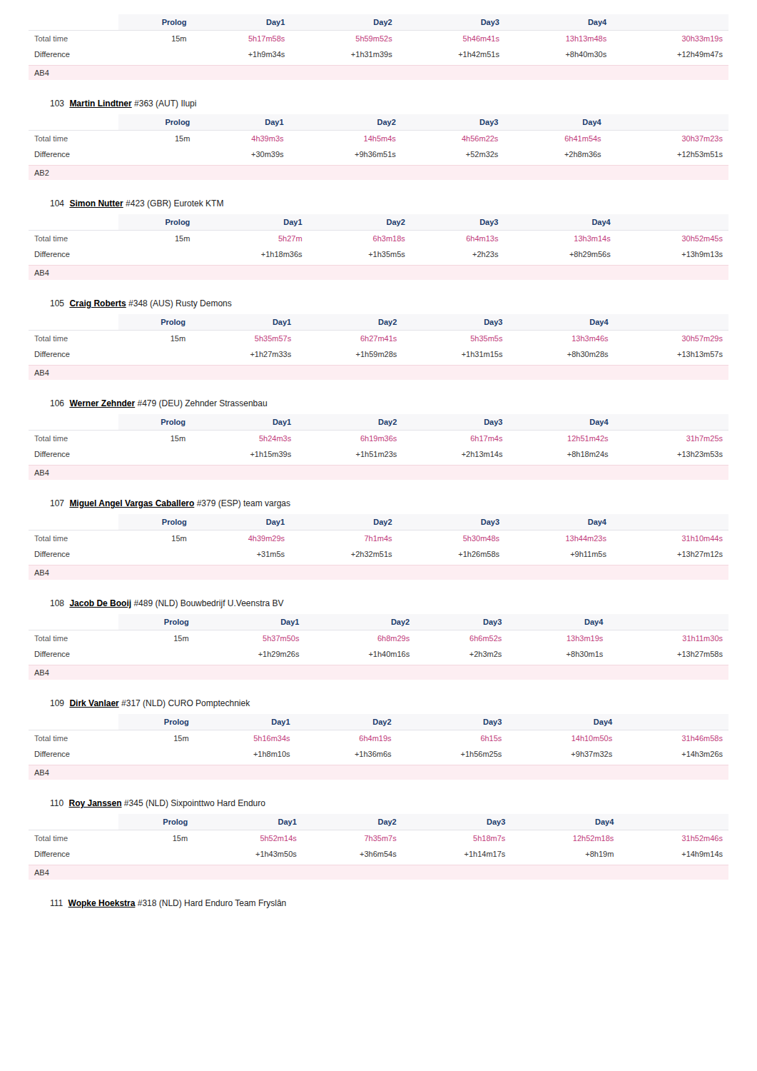| | Prolog | Day1 | Day2 | Day3 | Day4 | |
| --- | --- | --- | --- | --- | --- | --- |
| Total time | 15m | 5h17m58s | 5h59m52s | 5h46m41s | 13h13m48s | 30h33m19s |
| Difference | | +1h9m34s | +1h31m39s | +1h42m51s | +8h40m30s | +12h49m47s |
AB4
103 Martin Lindtner #363 (AUT) Ilupi
| | Prolog | Day1 | Day2 | Day3 | Day4 | |
| --- | --- | --- | --- | --- | --- | --- |
| Total time | 15m | 4h39m3s | 14h5m4s | 4h56m22s | 6h41m54s | 30h37m23s |
| Difference | | +30m39s | +9h36m51s | +52m32s | +2h8m36s | +12h53m51s |
AB2
104 Simon Nutter #423 (GBR) Eurotek KTM
| | Prolog | Day1 | Day2 | Day3 | Day4 | |
| --- | --- | --- | --- | --- | --- | --- |
| Total time | 15m | 5h27m | 6h3m18s | 6h4m13s | 13h3m14s | 30h52m45s |
| Difference | | +1h18m36s | +1h35m5s | +2h23s | +8h29m56s | +13h9m13s |
AB4
105 Craig Roberts #348 (AUS) Rusty Demons
| | Prolog | Day1 | Day2 | Day3 | Day4 | |
| --- | --- | --- | --- | --- | --- | --- |
| Total time | 15m | 5h35m57s | 6h27m41s | 5h35m5s | 13h3m46s | 30h57m29s |
| Difference | | +1h27m33s | +1h59m28s | +1h31m15s | +8h30m28s | +13h13m57s |
AB4
106 Werner Zehnder #479 (DEU) Zehnder Strassenbau
| | Prolog | Day1 | Day2 | Day3 | Day4 | |
| --- | --- | --- | --- | --- | --- | --- |
| Total time | 15m | 5h24m3s | 6h19m36s | 6h17m4s | 12h51m42s | 31h7m25s |
| Difference | | +1h15m39s | +1h51m23s | +2h13m14s | +8h18m24s | +13h23m53s |
AB4
107 Miguel Angel Vargas Caballero #379 (ESP) team vargas
| | Prolog | Day1 | Day2 | Day3 | Day4 | |
| --- | --- | --- | --- | --- | --- | --- |
| Total time | 15m | 4h39m29s | 7h1m4s | 5h30m48s | 13h44m23s | 31h10m44s |
| Difference | | +31m5s | +2h32m51s | +1h26m58s | +9h11m5s | +13h27m12s |
AB4
108 Jacob De Booij #489 (NLD) Bouwbedrijf U.Veenstra BV
| | Prolog | Day1 | Day2 | Day3 | Day4 | |
| --- | --- | --- | --- | --- | --- | --- |
| Total time | 15m | 5h37m50s | 6h8m29s | 6h6m52s | 13h3m19s | 31h11m30s |
| Difference | | +1h29m26s | +1h40m16s | +2h3m2s | +8h30m1s | +13h27m58s |
AB4
109 Dirk Vanlaer #317 (NLD) CURO Pomptechniek
| | Prolog | Day1 | Day2 | Day3 | Day4 | |
| --- | --- | --- | --- | --- | --- | --- |
| Total time | 15m | 5h16m34s | 6h4m19s | 6h15s | 14h10m50s | 31h46m58s |
| Difference | | +1h8m10s | +1h36m6s | +1h56m25s | +9h37m32s | +14h3m26s |
AB4
110 Roy Janssen #345 (NLD) Sixpointtwo Hard Enduro
| | Prolog | Day1 | Day2 | Day3 | Day4 | |
| --- | --- | --- | --- | --- | --- | --- |
| Total time | 15m | 5h52m14s | 7h35m7s | 5h18m7s | 12h52m18s | 31h52m46s |
| Difference | | +1h43m50s | +3h6m54s | +1h14m17s | +8h19m | +14h9m14s |
AB4
111 Wopke Hoekstra #318 (NLD) Hard Enduro Team Fryslân